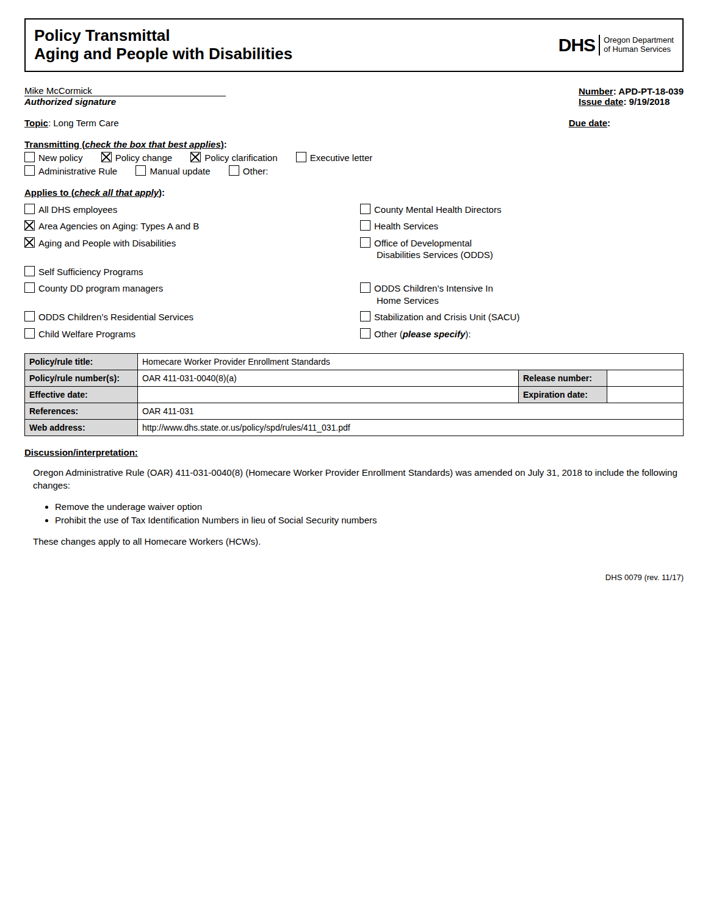Policy Transmittal
Aging and People with Disabilities
DHS
Oregon Department
of Human Services
Mike McCormick
Authorized signature
Number: APD-PT-18-039
Issue date: 9/19/2018
Topic: Long Term Care
Due date:
Transmitting (check the box that best applies):
New policy Policy change Policy clarification Executive letter
Administrative Rule Manual update Other:
Applies to (check all that apply):
All DHS employees
County Mental Health Directors
Area Agencies on Aging: Types A and B
Health Services
Aging and People with Disabilities
Office of DevelopmentalDisabilities Services (ODDS)
Self Sufficiency Programs
County DD program managers
ODDS Children’s Intensive InHome Services
ODDS Children’s Residential Services
Stabilization and Crisis Unit (SACU)
Child Welfare Programs
Other (please specify):
| Policy/rule title: | Homecare Worker Provider Enrollment Standards |
| Policy/rule number(s): | OAR 411-031-0040(8)(a) | Release number: | |
| Effective date: | | Expiration date: | |
| References: | OAR 411-031 |
| Web address: | http://www.dhs.state.or.us/policy/spd/rules/411_031.pdf |
Discussion/interpretation:
Oregon Administrative Rule (OAR) 411-031-0040(8) (Homecare Worker Provider Enrollment Standards) was amended on July 31, 2018 to include the following changes:
Remove the underage waiver option
Prohibit the use of Tax Identification Numbers in lieu of Social Security numbers
These changes apply to all Homecare Workers (HCWs).
DHS 0079 (rev. 11/17)